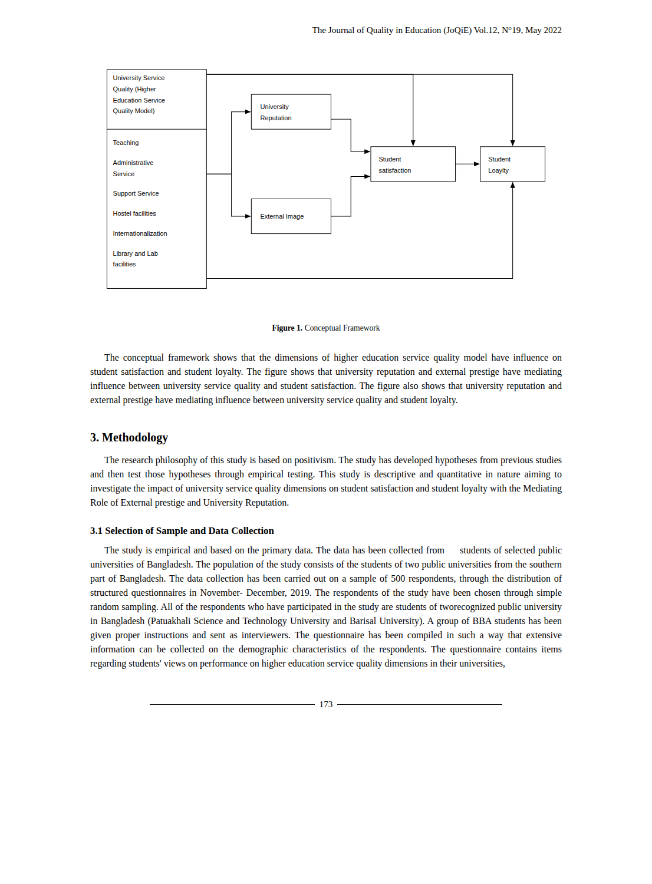The Journal of Quality in Education (JoQiE) Vol.12, N°19, May 2022
University Service Quality (Higher Education Service Quality Model) Teaching Administrative Service Support Service Hostel facilities Internationalization Library and Lab facilities University Reputation External Image Student satisfaction Student Loaylty
Figure 1. Conceptual Framework
The conceptual framework shows that the dimensions of higher education service quality model have influence on student satisfaction and student loyalty. The figure shows that university reputation and external prestige have mediating influence between university service quality and student satisfaction. The figure also shows that university reputation and external prestige have mediating influence between university service quality and student loyalty.
3. Methodology
The research philosophy of this study is based on positivism. The study has developed hypotheses from previous studies and then test those hypotheses through empirical testing. This study is descriptive and quantitative in nature aiming to investigate the impact of university service quality dimensions on student satisfaction and student loyalty with the Mediating Role of External prestige and University Reputation.
3.1 Selection of Sample and Data Collection
The study is empirical and based on the primary data. The data has been collected from students of selected public universities of Bangladesh. The population of the study consists of the students of two public universities from the southern part of Bangladesh. The data collection has been carried out on a sample of 500 respondents, through the distribution of structured questionnaires in November- December, 2019. The respondents of the study have been chosen through simple random sampling. All of the respondents who have participated in the study are students of tworecognized public university in Bangladesh (Patuakhali Science and Technology University and Barisal University). A group of BBA students has been given proper instructions and sent as interviewers. The questionnaire has been compiled in such a way that extensive information can be collected on the demographic characteristics of the respondents. The questionnaire contains items regarding students' views on performance on higher education service quality dimensions in their universities,
173